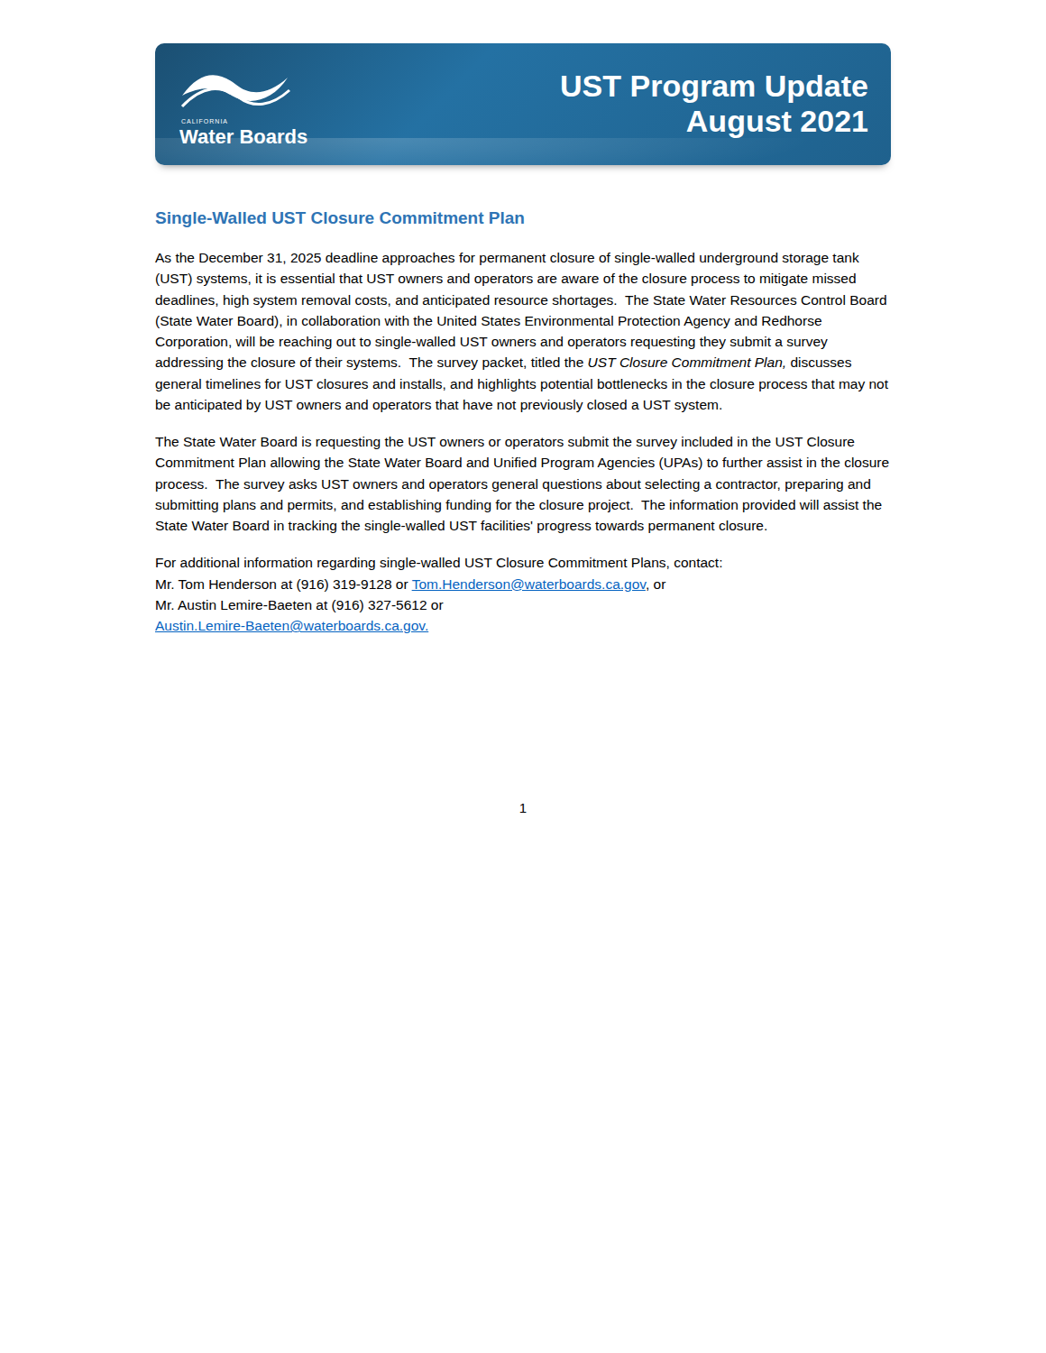CALIFORNIA Water Boards
UST Program Update
August 2021
Single-Walled UST Closure Commitment Plan
As the December 31, 2025 deadline approaches for permanent closure of single-walled underground storage tank (UST) systems, it is essential that UST owners and operators are aware of the closure process to mitigate missed deadlines, high system removal costs, and anticipated resource shortages. The State Water Resources Control Board (State Water Board), in collaboration with the United States Environmental Protection Agency and Redhorse Corporation, will be reaching out to single-walled UST owners and operators requesting they submit a survey addressing the closure of their systems. The survey packet, titled the UST Closure Commitment Plan, discusses general timelines for UST closures and installs, and highlights potential bottlenecks in the closure process that may not be anticipated by UST owners and operators that have not previously closed a UST system.
The State Water Board is requesting the UST owners or operators submit the survey included in the UST Closure Commitment Plan allowing the State Water Board and Unified Program Agencies (UPAs) to further assist in the closure process. The survey asks UST owners and operators general questions about selecting a contractor, preparing and submitting plans and permits, and establishing funding for the closure project. The information provided will assist the State Water Board in tracking the single-walled UST facilities' progress towards permanent closure.
For additional information regarding single-walled UST Closure Commitment Plans, contact:
Mr. Tom Henderson at (916) 319-9128 or Tom.Henderson@waterboards.ca.gov, or
Mr. Austin Lemire-Baeten at (916) 327-5612 or
Austin.Lemire-Baeten@waterboards.ca.gov.
1